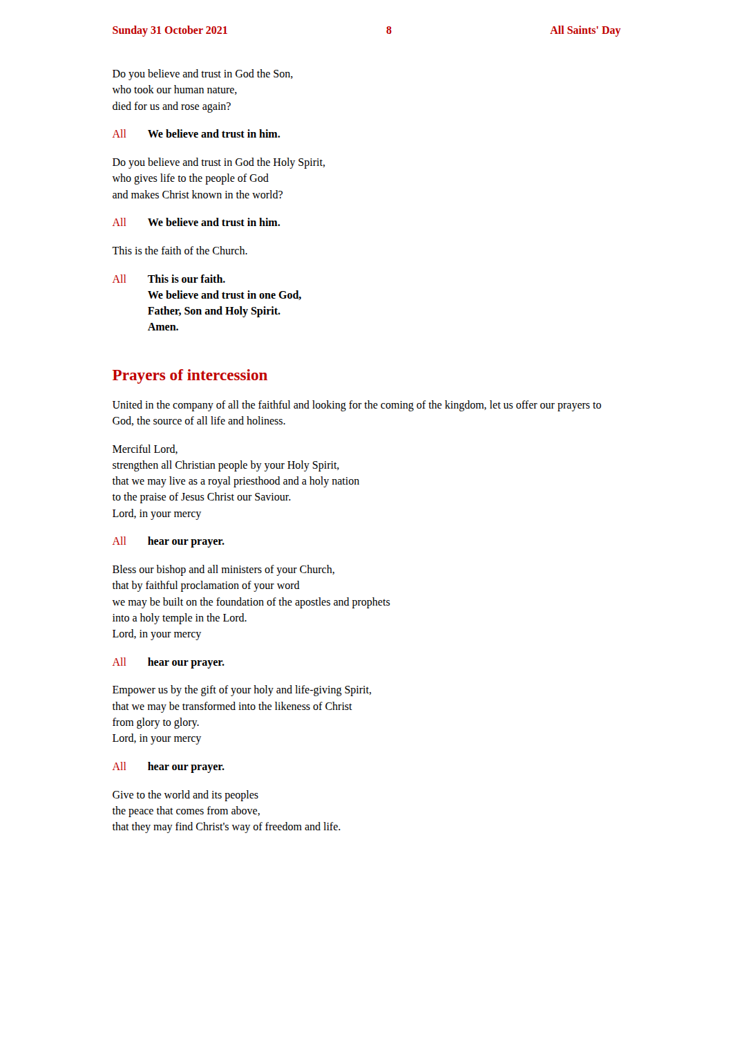Sunday 31 October 2021 8 All Saints' Day
Do you believe and trust in God the Son, who took our human nature, died for us and rose again?
All We believe and trust in him.
Do you believe and trust in God the Holy Spirit, who gives life to the people of God and makes Christ known in the world?
All We believe and trust in him.
This is the faith of the Church.
All This is our faith. We believe and trust in one God, Father, Son and Holy Spirit. Amen.
Prayers of intercession
United in the company of all the faithful and looking for the coming of the kingdom, let us offer our prayers to God, the source of all life and holiness.
Merciful Lord, strengthen all Christian people by your Holy Spirit, that we may live as a royal priesthood and a holy nation to the praise of Jesus Christ our Saviour. Lord, in your mercy
All hear our prayer.
Bless our bishop and all ministers of your Church, that by faithful proclamation of your word we may be built on the foundation of the apostles and prophets into a holy temple in the Lord. Lord, in your mercy
All hear our prayer.
Empower us by the gift of your holy and life-giving Spirit, that we may be transformed into the likeness of Christ from glory to glory. Lord, in your mercy
All hear our prayer.
Give to the world and its peoples the peace that comes from above, that they may find Christ's way of freedom and life.